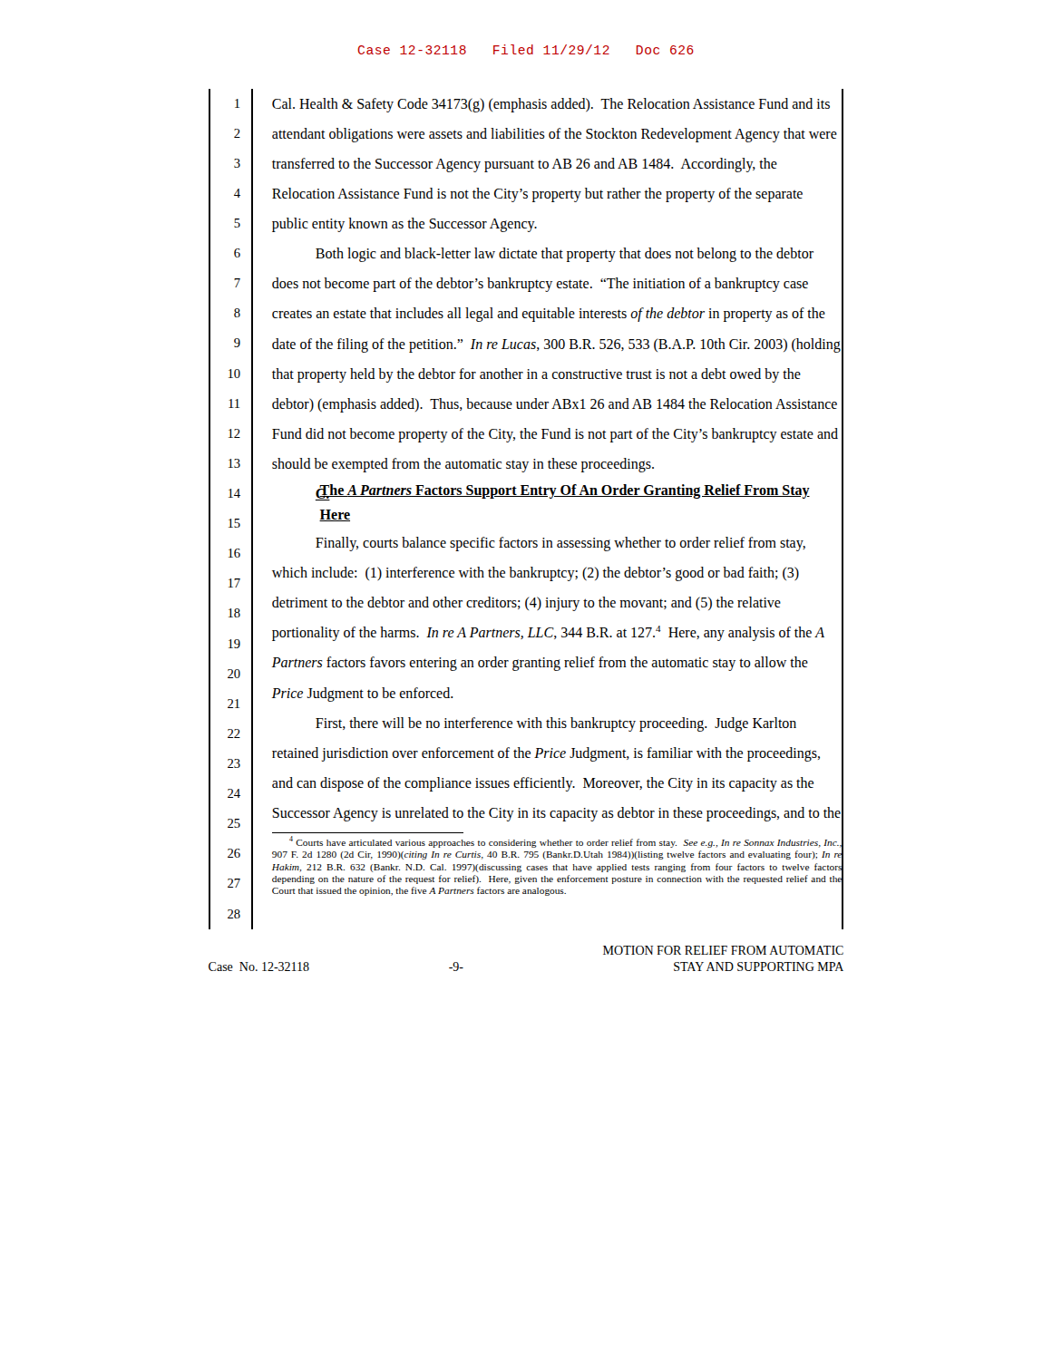Case 12-32118 Filed 11/29/12 Doc 626
1
2
3
4
5
6
7
8
9
10
11
12
13
14
15
16
17
18
19
20
21
22
23
24
25
26
27
28
Cal. Health & Safety Code 34173(g) (emphasis added). The Relocation Assistance Fund and its attendant obligations were assets and liabilities of the Stockton Redevelopment Agency that were transferred to the Successor Agency pursuant to AB 26 and AB 1484. Accordingly, the Relocation Assistance Fund is not the City’s property but rather the property of the separate public entity known as the Successor Agency.
Both logic and black-letter law dictate that property that does not belong to the debtor does not become part of the debtor’s bankruptcy estate. “The initiation of a bankruptcy case creates an estate that includes all legal and equitable interests of the debtor in property as of the date of the filing of the petition.” In re Lucas, 300 B.R. 526, 533 (B.A.P. 10th Cir. 2003) (holding that property held by the debtor for another in a constructive trust is not a debt owed by the debtor) (emphasis added). Thus, because under ABx1 26 and AB 1484 the Relocation Assistance Fund did not become property of the City, the Fund is not part of the City’s bankruptcy estate and should be exempted from the automatic stay in these proceedings.
C.
The A Partners Factors Support Entry Of An Order Granting Relief From Stay Here
Finally, courts balance specific factors in assessing whether to order relief from stay, which include: (1) interference with the bankruptcy; (2) the debtor’s good or bad faith; (3) detriment to the debtor and other creditors; (4) injury to the movant; and (5) the relative portionality of the harms. In re A Partners, LLC, 344 B.R. at 127.4 Here, any analysis of the A Partners factors favors entering an order granting relief from the automatic stay to allow the Price Judgment to be enforced.
First, there will be no interference with this bankruptcy proceeding. Judge Karlton retained jurisdiction over enforcement of the Price Judgment, is familiar with the proceedings, and can dispose of the compliance issues efficiently. Moreover, the City in its capacity as the Successor Agency is unrelated to the City in its capacity as debtor in these proceedings, and to the
4 Courts have articulated various approaches to considering whether to order relief from stay. See e.g., In re Sonnax Industries, Inc., 907 F. 2d 1280 (2d Cir, 1990)(citing In re Curtis, 40 B.R. 795 (Bankr.D.Utah 1984))(listing twelve factors and evaluating four); In re Hakim, 212 B.R. 632 (Bankr. N.D. Cal. 1997)(discussing cases that have applied tests ranging from four factors to twelve factors depending on the nature of the request for relief). Here, given the enforcement posture in connection with the requested relief and the Court that issued the opinion, the five A Partners factors are analogous.
Case No. 12-32118
-9-
MOTION FOR RELIEF FROM AUTOMATIC
STAY AND SUPPORTING MPA